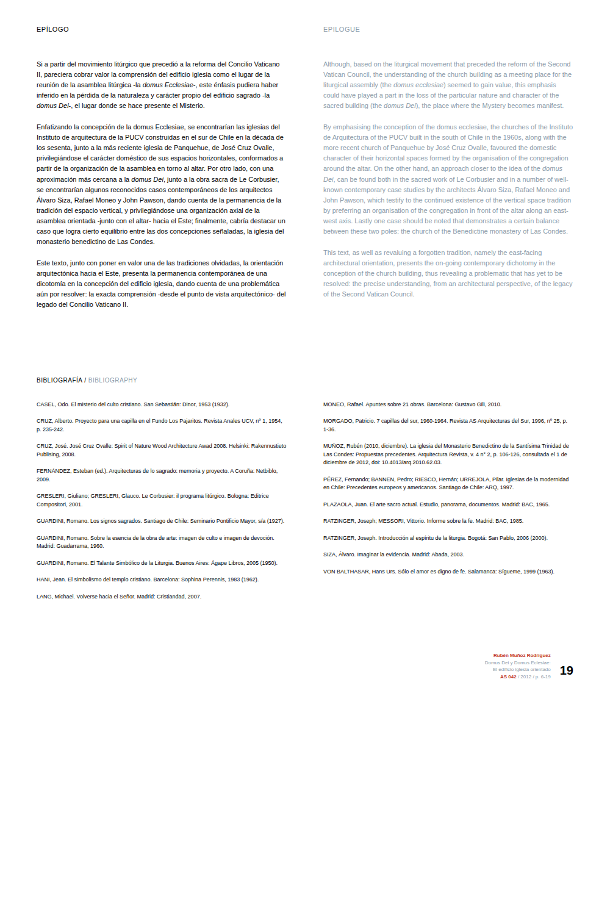EPÍLOGO
Si a partir del movimiento litúrgico que precedió a la reforma del Concilio Vaticano II, pareciera cobrar valor la comprensión del edificio iglesia como el lugar de la reunión de la asamblea litúrgica -la domus Ecclesiae-, este énfasis pudiera haber inferido en la pérdida de la naturaleza y carácter propio del edificio sagrado -la domus Dei-, el lugar donde se hace presente el Misterio.
Enfatizando la concepción de la domus Ecclesiae, se encontrarían las iglesias del Instituto de arquitectura de la PUCV construidas en el sur de Chile en la década de los sesenta, junto a la más reciente iglesia de Panquehue, de José Cruz Ovalle, privilegiándose el carácter doméstico de sus espacios horizontales, conformados a partir de la organización de la asamblea en torno al altar. Por otro lado, con una aproximación más cercana a la domus Dei, junto a la obra sacra de Le Corbusier, se encontrarían algunos reconocidos casos contemporáneos de los arquitectos Álvaro Siza, Rafael Moneo y John Pawson, dando cuenta de la permanencia de la tradición del espacio vertical, y privilegiándose una organización axial de la asamblea orientada -junto con el altar- hacia el Este; finalmente, cabría destacar un caso que logra cierto equilibrio entre las dos concepciones señaladas, la iglesia del monasterio benedictino de Las Condes.
Este texto, junto con poner en valor una de las tradiciones olvidadas, la orientación arquitectónica hacia el Este, presenta la permanencia contemporánea de una dicotomía en la concepción del edificio iglesia, dando cuenta de una problemática aún por resolver: la exacta comprensión -desde el punto de vista arquitectónico- del legado del Concilio Vaticano II.
EPILOGUE
Although, based on the liturgical movement that preceded the reform of the Second Vatican Council, the understanding of the church building as a meeting place for the liturgical assembly (the domus ecclesiae) seemed to gain value, this emphasis could have played a part in the loss of the particular nature and character of the sacred building (the domus Dei), the place where the Mystery becomes manifest.
By emphasising the conception of the domus ecclesiae, the churches of the Instituto de Arquitectura of the PUCV built in the south of Chile in the 1960s, along with the more recent church of Panquehue by José Cruz Ovalle, favoured the domestic character of their horizontal spaces formed by the organisation of the congregation around the altar. On the other hand, an approach closer to the idea of the domus Dei, can be found both in the sacred work of Le Corbusier and in a number of well-known contemporary case studies by the architects Álvaro Siza, Rafael Moneo and John Pawson, which testify to the continued existence of the vertical space tradition by preferring an organisation of the congregation in front of the altar along an east-west axis. Lastly one case should be noted that demonstrates a certain balance between these two poles: the church of the Benedictine monastery of Las Condes.
This text, as well as revaluing a forgotten tradition, namely the east-facing architectural orientation, presents the on-going contemporary dichotomy in the conception of the church building, thus revealing a problematic that has yet to be resolved: the precise understanding, from an architectural perspective, of the legacy of the Second Vatican Council.
BIBLIOGRAFÍA / BIBLIOGRAPHY
CASEL, Odo. El misterio del culto cristiano. San Sebastián: Dinor, 1953 (1932).
CRUZ, Alberto. Proyecto para una capilla en el Fundo Los Pajaritos. Revista Anales UCV, nº 1, 1954, p. 235-242.
CRUZ, José. José Cruz Ovalle: Spirit of Nature Wood Architecture Awad 2008. Helsinki: Rakennustieto Publising, 2008.
FERNÁNDEZ, Esteban (ed.). Arquitecturas de lo sagrado: memoria y proyecto. A Coruña: Netbiblo, 2009.
GRESLERI, Giuliano; GRESLERI, Glauco. Le Corbusier: il programa litúrgico. Bologna: Editrice Compositori, 2001.
GUARDINI, Romano. Los signos sagrados. Santiago de Chile: Seminario Pontificio Mayor, s/a (1927).
GUARDINI, Romano. Sobre la esencia de la obra de arte: imagen de culto e imagen de devoción. Madrid: Guadarrama, 1960.
GUARDINI, Romano. El Talante Simbólico de la Liturgia. Buenos Aires: Ágape Libros, 2005 (1950).
HANI, Jean. El simbolismo del templo cristiano. Barcelona: Sophina Perennis, 1983 (1962).
LANG, Michael. Volverse hacia el Señor. Madrid: Cristiandad, 2007.
MONEO, Rafael. Apuntes sobre 21 obras. Barcelona: Gustavo Gili, 2010.
MORGADO, Patricio. 7 capillas del sur, 1960-1964. Revista AS Arquitecturas del Sur, 1996, nº 25, p. 1-36.
MUÑOZ, Rubén (2010, diciembre). La iglesia del Monasterio Benedictino de la Santísima Trinidad de Las Condes: Propuestas precedentes. Arquitectura Revista, v. 4 n° 2, p. 106-126, consultada el 1 de diciembre de 2012, doi: 10.4013/arq.2010.62.03.
PÉREZ, Fernando; BANNEN, Pedro; RIESCO, Hernán; URREJOLA, Pilar. Iglesias de la modernidad en Chile: Precedentes europeos y americanos. Santiago de Chile: ARQ, 1997.
PLAZAOLA, Juan. El arte sacro actual. Estudio, panorama, documentos. Madrid: BAC, 1965.
RATZINGER, Joseph; MESSORI, Vittorio. Informe sobre la fe. Madrid: BAC, 1985.
RATZINGER, Joseph. Introducción al espíritu de la liturgia. Bogotá: San Pablo, 2006 (2000).
SIZA, Álvaro. Imaginar la evidencia. Madrid: Abada, 2003.
VON BALTHASAR, Hans Urs. Sólo el amor es digno de fe. Salamanca: Sígueme, 1999 (1963).
Rubén Muñoz Rodríguez
Domus Dei y Domus Eclesiae:
El edificio iglesia orientado
AS 042 / 2012 / p. 6-19
19